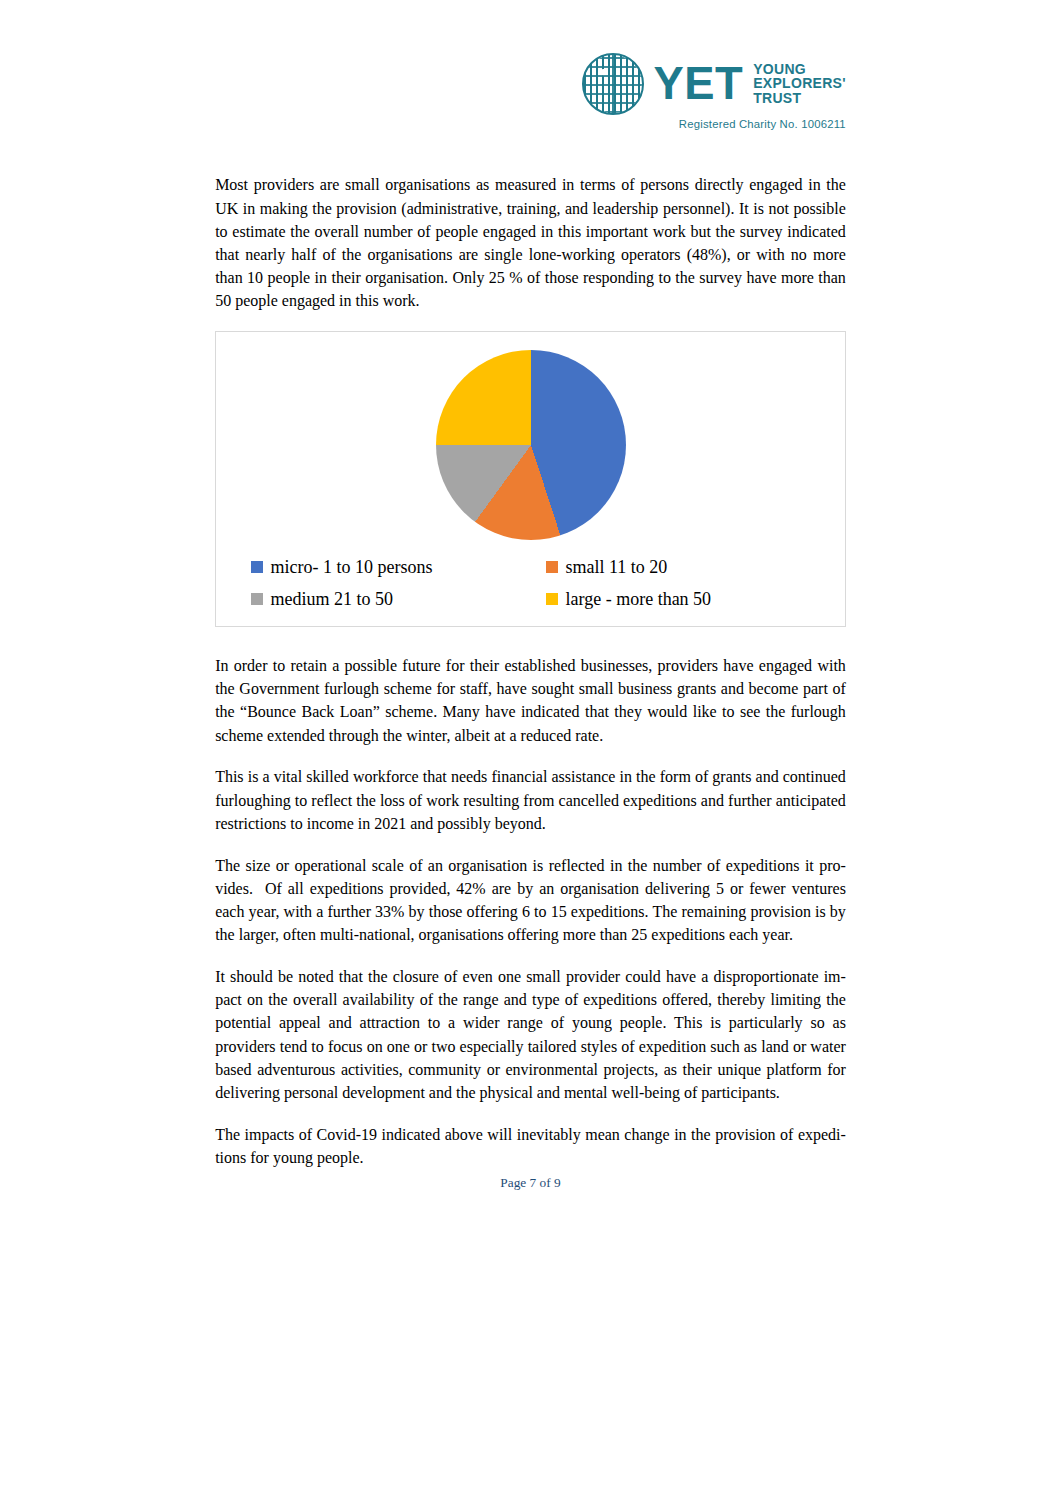YET
YOUNG
EXPLORERS'
TRUST
Registered Charity No. 1006211
Most providers are small organisations as measured in terms of persons directly engaged in the UK in making the provision (administrative, training, and leadership personnel). It is not possible to estimate the overall number of people engaged in this important work but the survey indicated that nearly half of the organisations are single lone-working operators (48%), or with no more than 10 people in their organisation. Only 25 % of those responding to the survey have more than 50 people engaged in this work.
micro- 1 to 10 persons
small 11 to 20
medium 21 to 50
large - more than 50
In order to retain a possible future for their established businesses, providers have engaged with the Government furlough scheme for staff, have sought small business grants and become part of the “Bounce Back Loan” scheme. Many have indicated that they would like to see the furlough scheme extended through the winter, albeit at a reduced rate.
This is a vital skilled workforce that needs financial assistance in the form of grants and continued furloughing to reflect the loss of work resulting from cancelled expeditions and further anticipated restrictions to income in 2021 and possibly beyond.
The size or operational scale of an organisation is reflected in the number of expeditions it provides. Of all expeditions provided, 42% are by an organisation delivering 5 or fewer ventures each year, with a further 33% by those offering 6 to 15 expeditions. The remaining provision is by the larger, often multi-national, organisations offering more than 25 expeditions each year.
It should be noted that the closure of even one small provider could have a disproportionate impact on the overall availability of the range and type of expeditions offered, thereby limiting the potential appeal and attraction to a wider range of young people. This is particularly so as providers tend to focus on one or two especially tailored styles of expedition such as land or water based adventurous activities, community or environmental projects, as their unique platform for delivering personal development and the physical and mental well-being of participants.
The impacts of Covid-19 indicated above will inevitably mean change in the provision of expeditions for young people.
Page 7 of 9